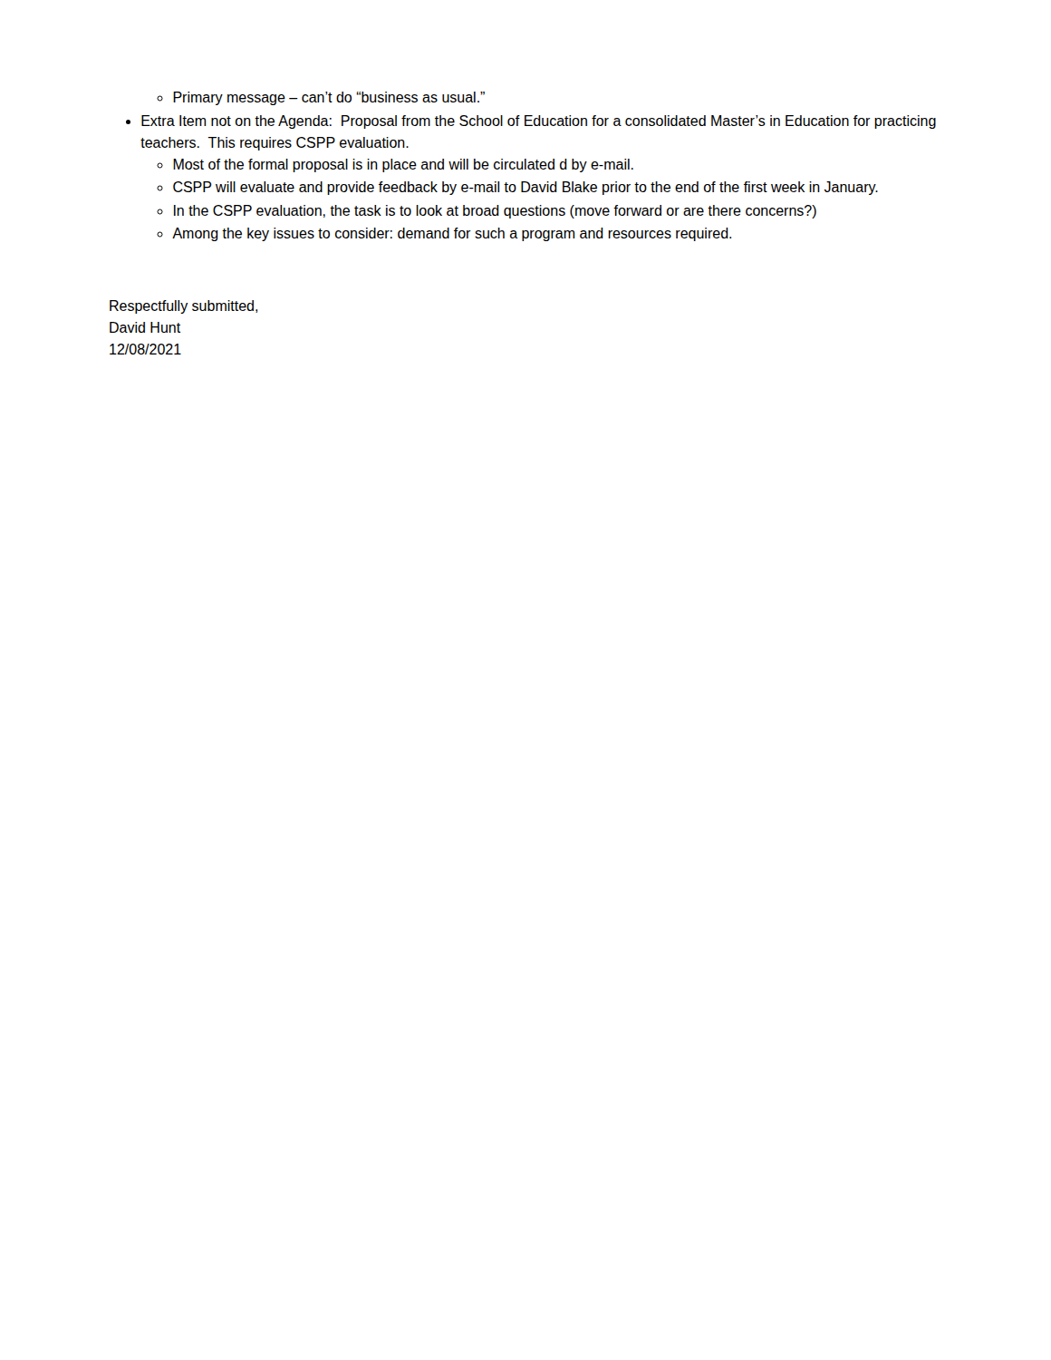Primary message – can’t do “business as usual.”
Extra Item not on the Agenda: Proposal from the School of Education for a consolidated Master’s in Education for practicing teachers. This requires CSPP evaluation.
Most of the formal proposal is in place and will be circulated d by e-mail.
CSPP will evaluate and provide feedback by e-mail to David Blake prior to the end of the first week in January.
In the CSPP evaluation, the task is to look at broad questions (move forward or are there concerns?)
Among the key issues to consider: demand for such a program and resources required.
Respectfully submitted,
David Hunt
12/08/2021